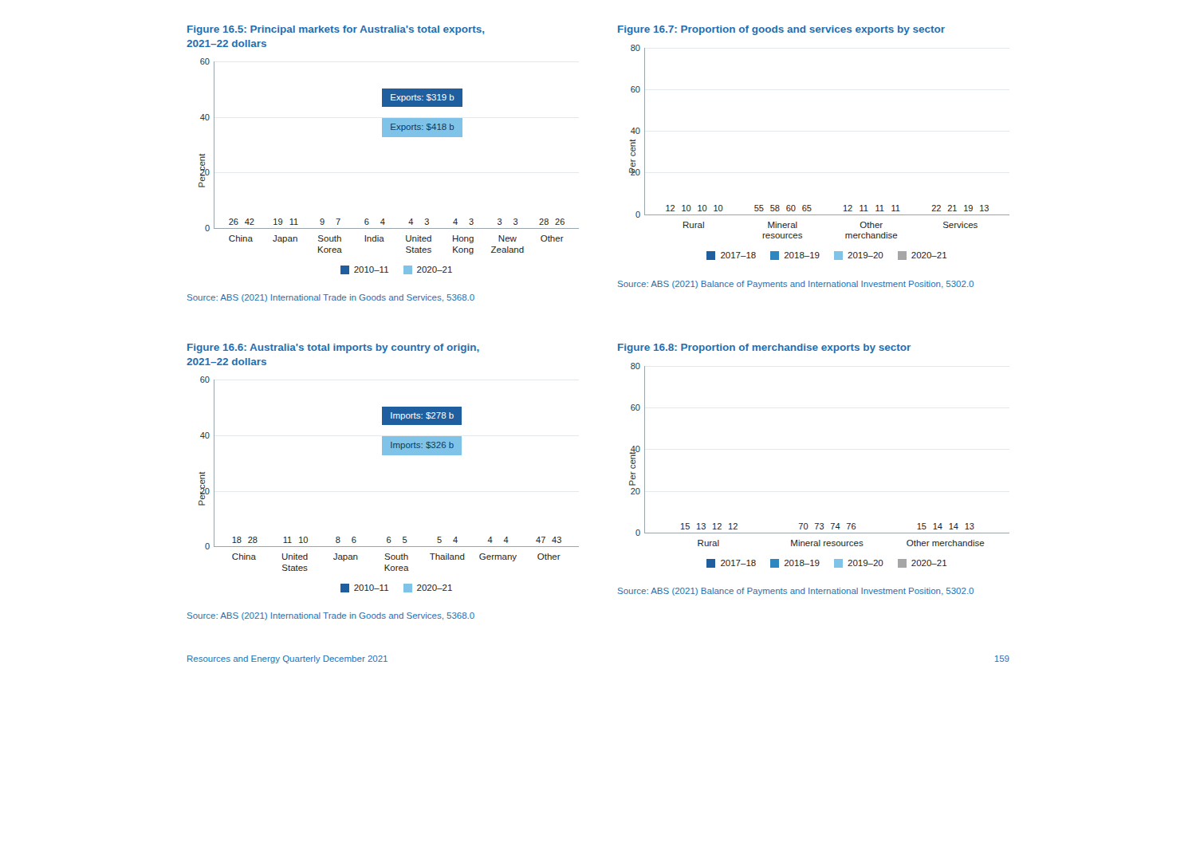Figure 16.5: Principal markets for Australia's total exports,
2021–22 dollars
Per cent
60 40 20 0
Exports: $319 b
Exports: $418 b
26
42
19
11
9
7
6
4
4
3
4
3
3
3
28
26
China
Japan
South
Korea
India
United
States
Hong
Kong
New
Zealand
Other
2010–11 2020–21
Source: ABS (2021) International Trade in Goods and Services, 5368.0
Figure 16.7: Proportion of goods and services exports by sector
Per cent
80 60 40 20 0
12
10
10
10
55
58
60
65
12
11
11
11
22
21
19
13
Rural
Mineral
resources
Other
merchandise
Services
2017–18 2018–19 2019–20 2020–21
Source: ABS (2021) Balance of Payments and International Investment Position, 5302.0
Figure 16.6: Australia's total imports by country of origin,
2021–22 dollars
Per cent
60 40 20 0
Imports: $278 b
Imports: $326 b
18
28
11
10
8
6
6
5
5
4
4
4
47
43
China
United
States
Japan
South
Korea
Thailand
Germany
Other
2010–11 2020–21
Source: ABS (2021) International Trade in Goods and Services, 5368.0
Figure 16.8: Proportion of merchandise exports by sector
Per cent
80 60 40 20 0
15
13
12
12
70
73
74
76
15
14
14
13
Rural
Mineral resources
Other merchandise
2017–18 2018–19 2019–20 2020–21
Source: ABS (2021) Balance of Payments and International Investment Position, 5302.0
Resources and Energy Quarterly December 2021 159